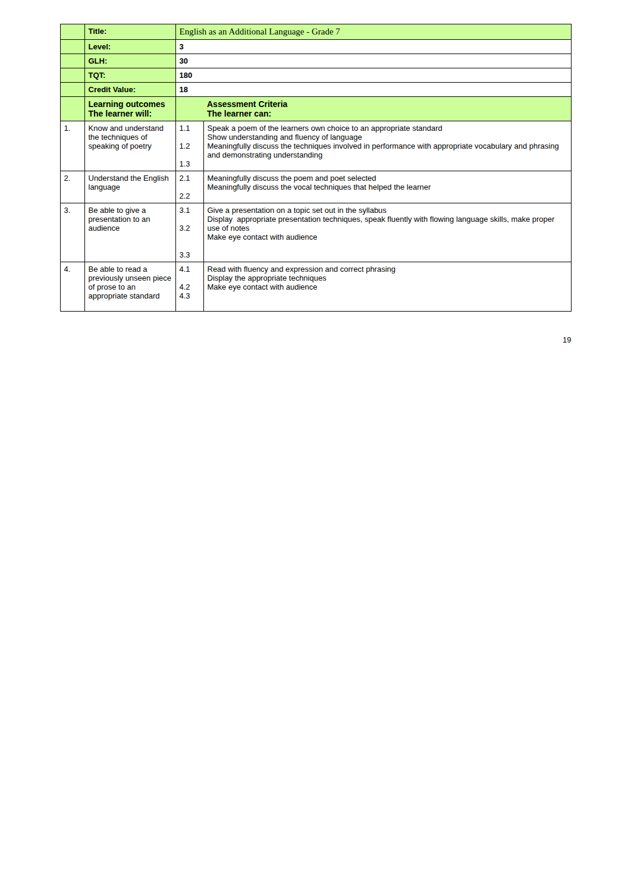| | Title: | English as an Additional Language - Grade 7 |
| | Level: | 3 |
| | GLH: | 30 |
| | TQT: | 180 |
| | Credit Value: | 18 |
| | Learning outcomes The learner will: | | Assessment Criteria The learner can: |
| 1. | Know and understand the techniques of speaking of poetry | 1.1 1.2 1.3 | Speak a poem of the learners own choice to an appropriate standard Show understanding and fluency of language Meaningfully discuss the techniques involved in performance with appropriate vocabulary and phrasing and demonstrating understanding |
| 2. | Understand the English language | 2.1 2.2 | Meaningfully discuss the poem and poet selected Meaningfully discuss the vocal techniques that helped the learner |
| 3. | Be able to give a presentation to an audience | 3.1 3.2 3.3 | Give a presentation on a topic set out in the syllabus Display appropriate presentation techniques, speak fluently with flowing language skills, make proper use of notes Make eye contact with audience |
| 4. | Be able to read a previously unseen piece of prose to an appropriate standard | 4.1 4.2 4.3 | Read with fluency and expression and correct phrasing Display the appropriate techniques Make eye contact with audience |
19